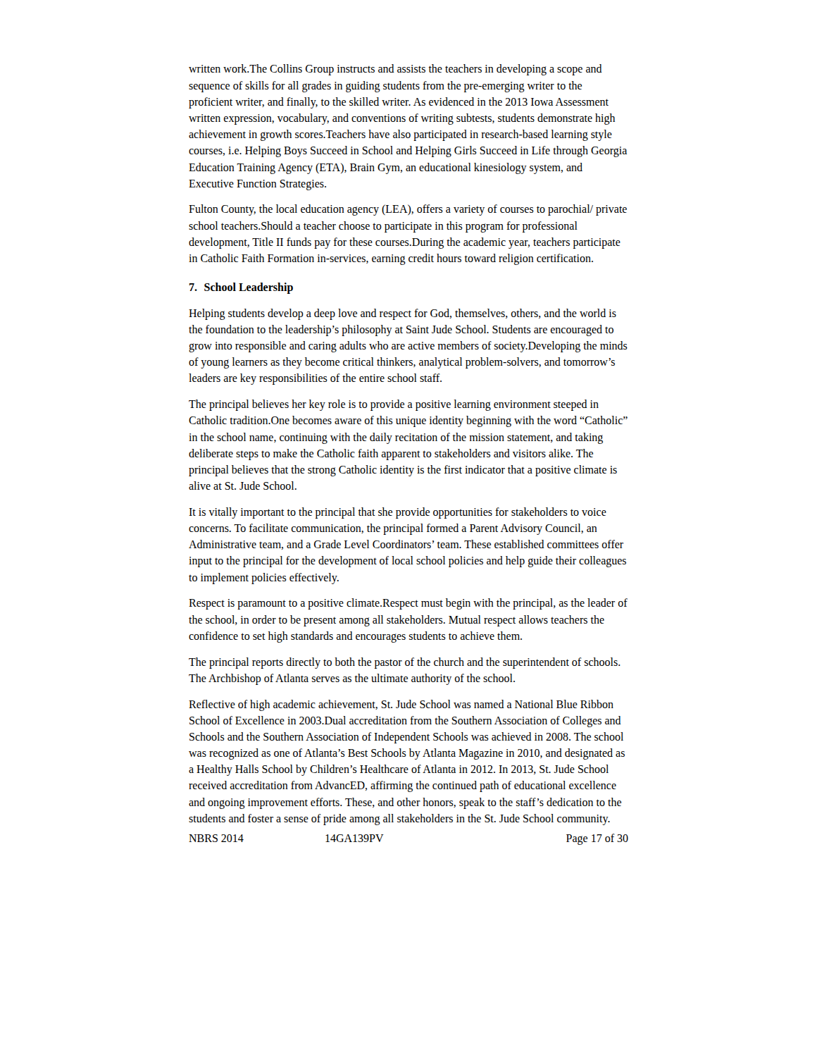written work.The Collins Group instructs and assists the teachers in developing a scope and sequence of skills for all grades in guiding students from the pre-emerging writer to the proficient writer, and finally, to the skilled writer. As evidenced in the 2013 Iowa Assessment written expression, vocabulary, and conventions of writing subtests, students demonstrate high achievement in growth scores.Teachers have also participated in research-based learning style courses, i.e. Helping Boys Succeed in School and Helping Girls Succeed in Life through Georgia Education Training Agency (ETA), Brain Gym, an educational kinesiology system, and Executive Function Strategies.
Fulton County, the local education agency (LEA), offers a variety of courses to parochial/ private school teachers.Should a teacher choose to participate in this program for professional development, Title II funds pay for these courses.During the academic year, teachers participate in Catholic Faith Formation in-services, earning credit hours toward religion certification.
7. School Leadership
Helping students develop a deep love and respect for God, themselves, others, and the world is the foundation to the leadership’s philosophy at Saint Jude School. Students are encouraged to grow into responsible and caring adults who are active members of society.Developing the minds of young learners as they become critical thinkers, analytical problem-solvers, and tomorrow’s leaders are key responsibilities of the entire school staff.
The principal believes her key role is to provide a positive learning environment steeped in Catholic tradition.One becomes aware of this unique identity beginning with the word “Catholic” in the school name, continuing with the daily recitation of the mission statement, and taking deliberate steps to make the Catholic faith apparent to stakeholders and visitors alike. The principal believes that the strong Catholic identity is the first indicator that a positive climate is alive at St. Jude School.
It is vitally important to the principal that she provide opportunities for stakeholders to voice concerns. To facilitate communication, the principal formed a Parent Advisory Council, an Administrative team, and a Grade Level Coordinators’ team. These established committees offer input to the principal for the development of local school policies and help guide their colleagues to implement policies effectively.
Respect is paramount to a positive climate.Respect must begin with the principal, as the leader of the school, in order to be present among all stakeholders. Mutual respect allows teachers the confidence to set high standards and encourages students to achieve them.
The principal reports directly to both the pastor of the church and the superintendent of schools. The Archbishop of Atlanta serves as the ultimate authority of the school.
Reflective of high academic achievement, St. Jude School was named a National Blue Ribbon School of Excellence in 2003.Dual accreditation from the Southern Association of Colleges and Schools and the Southern Association of Independent Schools was achieved in 2008. The school was recognized as one of Atlanta’s Best Schools by Atlanta Magazine in 2010, and designated as a Healthy Halls School by Children’s Healthcare of Atlanta in 2012. In 2013, St. Jude School received accreditation from AdvancED, affirming the continued path of educational excellence and ongoing improvement efforts. These, and other honors, speak to the staff’s dedication to the students and foster a sense of pride among all stakeholders in the St. Jude School community.
NBRS 2014 14GA139PV Page 17 of 30